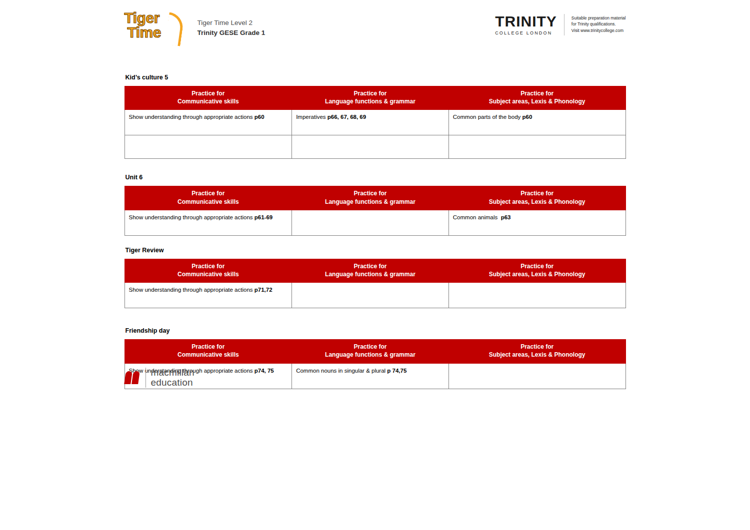Tiger
Time
Tiger Time Level 2
Trinity GESE Grade 1
TRINITY
COLLEGE LONDON
Suitable preparation material
for Trinity qualifications.
Visit www.trinitycollege.com
Kid’s culture 5
| Practice for Communicative skills | Practice for Language functions & grammar | Practice for Subject areas, Lexis & Phonology |
| --- | --- | --- |
| Show understanding through appropriate actions p60 | Imperatives p66, 67, 68, 69 | Common parts of the body p60 |
Unit 6
| Practice for Communicative skills | Practice for Language functions & grammar | Practice for Subject areas, Lexis & Phonology |
| --- | --- | --- |
| Show understanding through appropriate actions p61-69 | | Common animals p63 |
Tiger Review
| Practice for Communicative skills | Practice for Language functions & grammar | Practice for Subject areas, Lexis & Phonology |
| --- | --- | --- |
| Show understanding through appropriate actions p71,72 | | |
Friendship day
| Practice for Communicative skills | Practice for Language functions & grammar | Practice for Subject areas, Lexis & Phonology |
| --- | --- | --- |
| Show understanding through appropriate actions p74, 75 | Common nouns in singular & plural p 74,75 | |
macmillan
education